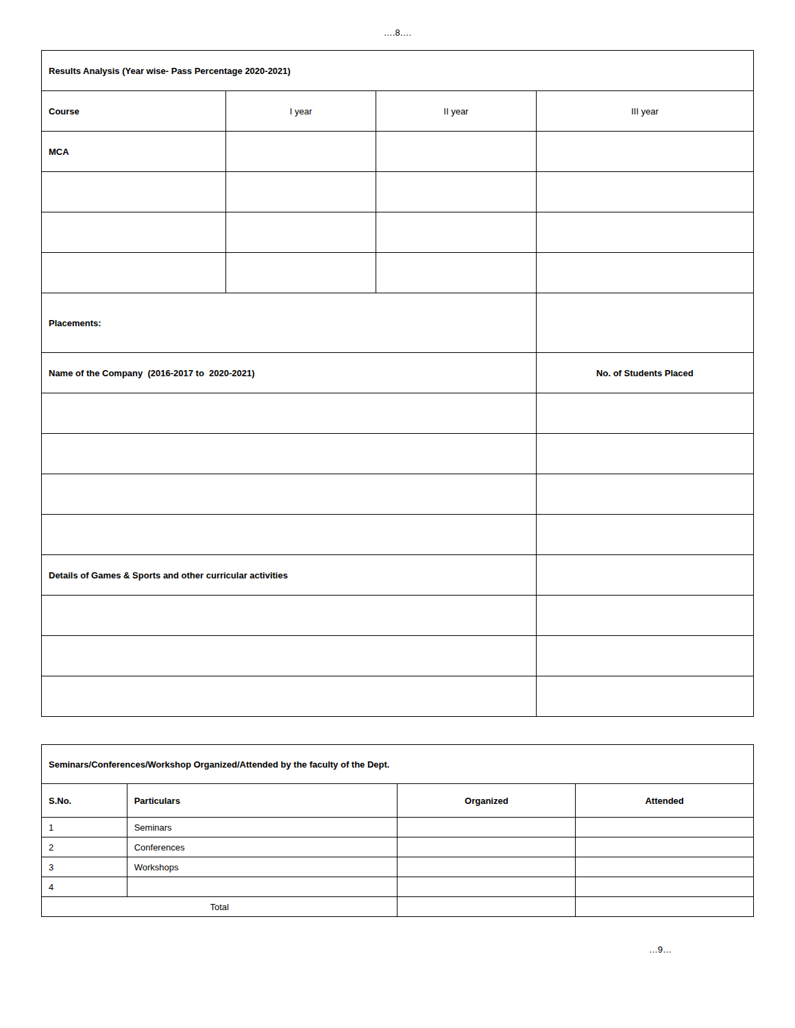….8….
| Results Analysis (Year wise- Pass Percentage 2020-2021) |
| Course | I year | II year | III year |
| MCA | | | |
| Placements: | |
| Name of the Company (2016-2017 to 2020-2021) | No. of Students Placed |
| Details of Games & Sports and other curricular activities | |
| Seminars/Conferences/Workshop Organized/Attended by the faculty of the Dept. |
| S.No. | Particulars | Organized | Attended |
| 1 | Seminars | | |
| 2 | Conferences | | |
| 3 | Workshops | | |
| 4 | | | |
| Total | | |
…9…